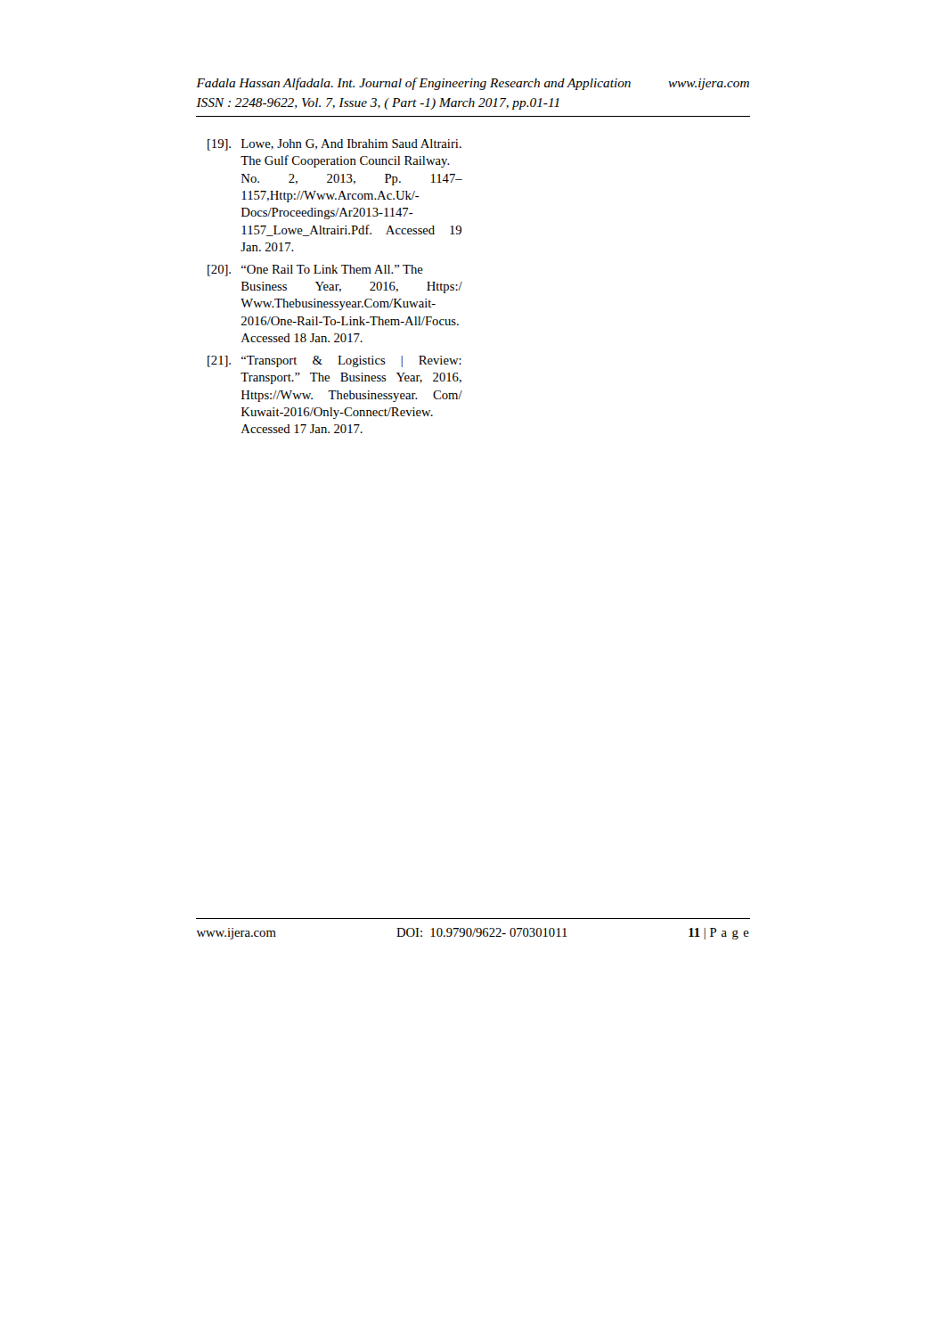Fadala Hassan Alfadala. Int. Journal of Engineering Research and Application
www.ijera.com
ISSN : 2248-9622, Vol. 7, Issue 3, ( Part -1) March 2017, pp.01-11
[19].
Lowe, John G, And Ibrahim Saud Altrairi. The Gulf Cooperation Council Railway.
No. 2, 2013, Pp. 1147–
1157,Http://Www.Arcom.Ac.Uk/-Docs/Proceedings/Ar2013-1147-1157_Lowe_Altrairi.Pdf. Accessed 19 Jan. 2017.
[20].
“One Rail To Link Them All.” The
Business Year, 2016, Https:/
Www.Thebusinessyear.Com/Kuwait-2016/One-Rail-To-Link-Them-All/Focus. Accessed 18 Jan. 2017.
[21].
“Transport & Logistics | Review: Transport.” The Business Year, 2016, Https://Www. Thebusinessyear. Com/ Kuwait-2016/Only-Connect/Review. Accessed 17 Jan. 2017.
www.ijera.com
DOI: 10.9790/9622- 070301011
11 | P a g e